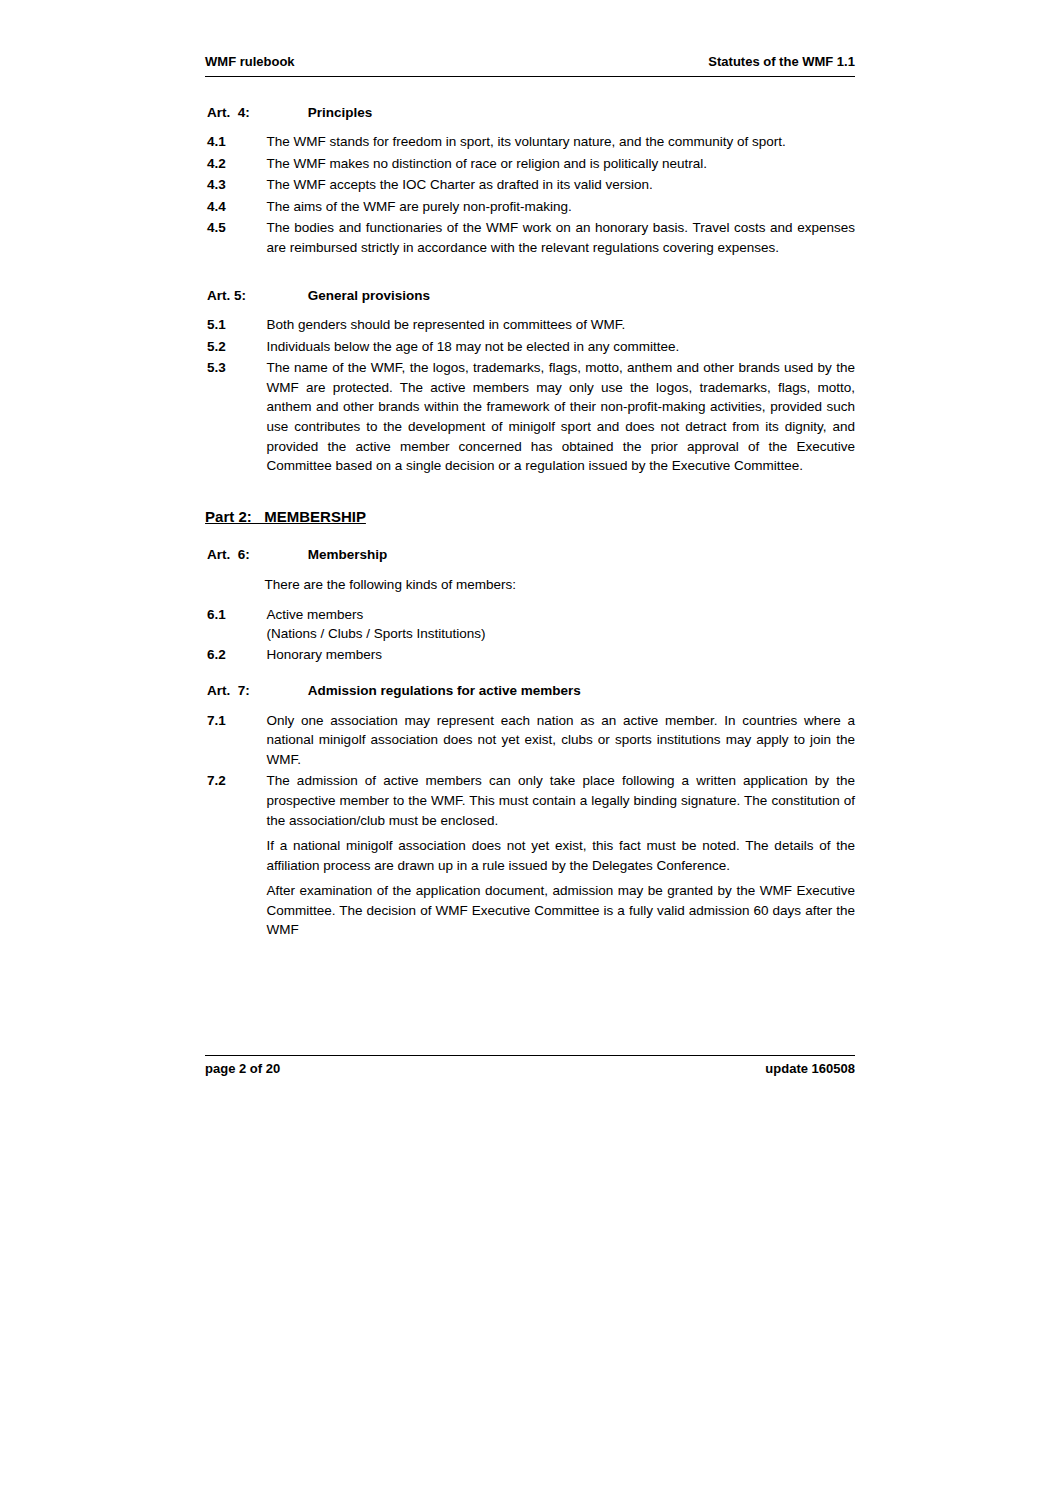WMF rulebook Statutes of the WMF 1.1
Art. 4:
Principles
4.1 The WMF stands for freedom in sport, its voluntary nature, and the community of sport.
4.2 The WMF makes no distinction of race or religion and is politically neutral.
4.3 The WMF accepts the IOC Charter as drafted in its valid version.
4.4 The aims of the WMF are purely non-profit-making.
4.5 The bodies and functionaries of the WMF work on an honorary basis. Travel costs and expenses are reimbursed strictly in accordance with the relevant regulations covering expenses.
Art. 5:
General provisions
5.1 Both genders should be represented in committees of WMF.
5.2 Individuals below the age of 18 may not be elected in any committee.
5.3 The name of the WMF, the logos, trademarks, flags, motto, anthem and other brands used by the WMF are protected. The active members may only use the logos, trademarks, flags, motto, anthem and other brands within the framework of their non-profit-making activities, provided such use contributes to the development of minigolf sport and does not detract from its dignity, and provided the active member concerned has obtained the prior approval of the Executive Committee based on a single decision or a regulation issued by the Executive Committee.
Part 2: MEMBERSHIP
Art. 6:
Membership
There are the following kinds of members:
6.1 Active members
(Nations / Clubs / Sports Institutions)
6.2 Honorary members
Art. 7:
Admission regulations for active members
7.1 Only one association may represent each nation as an active member. In countries where a national minigolf association does not yet exist, clubs or sports institutions may apply to join the WMF.
7.2 The admission of active members can only take place following a written application by the prospective member to the WMF. This must contain a legally binding signature. The constitution of the association/club must be enclosed.
If a national minigolf association does not yet exist, this fact must be noted. The details of the affiliation process are drawn up in a rule issued by the Delegates Conference.
After examination of the application document, admission may be granted by the WMF Executive Committee. The decision of WMF Executive Committee is a fully valid admission 60 days after the WMF
page 2 of 20 update 160508